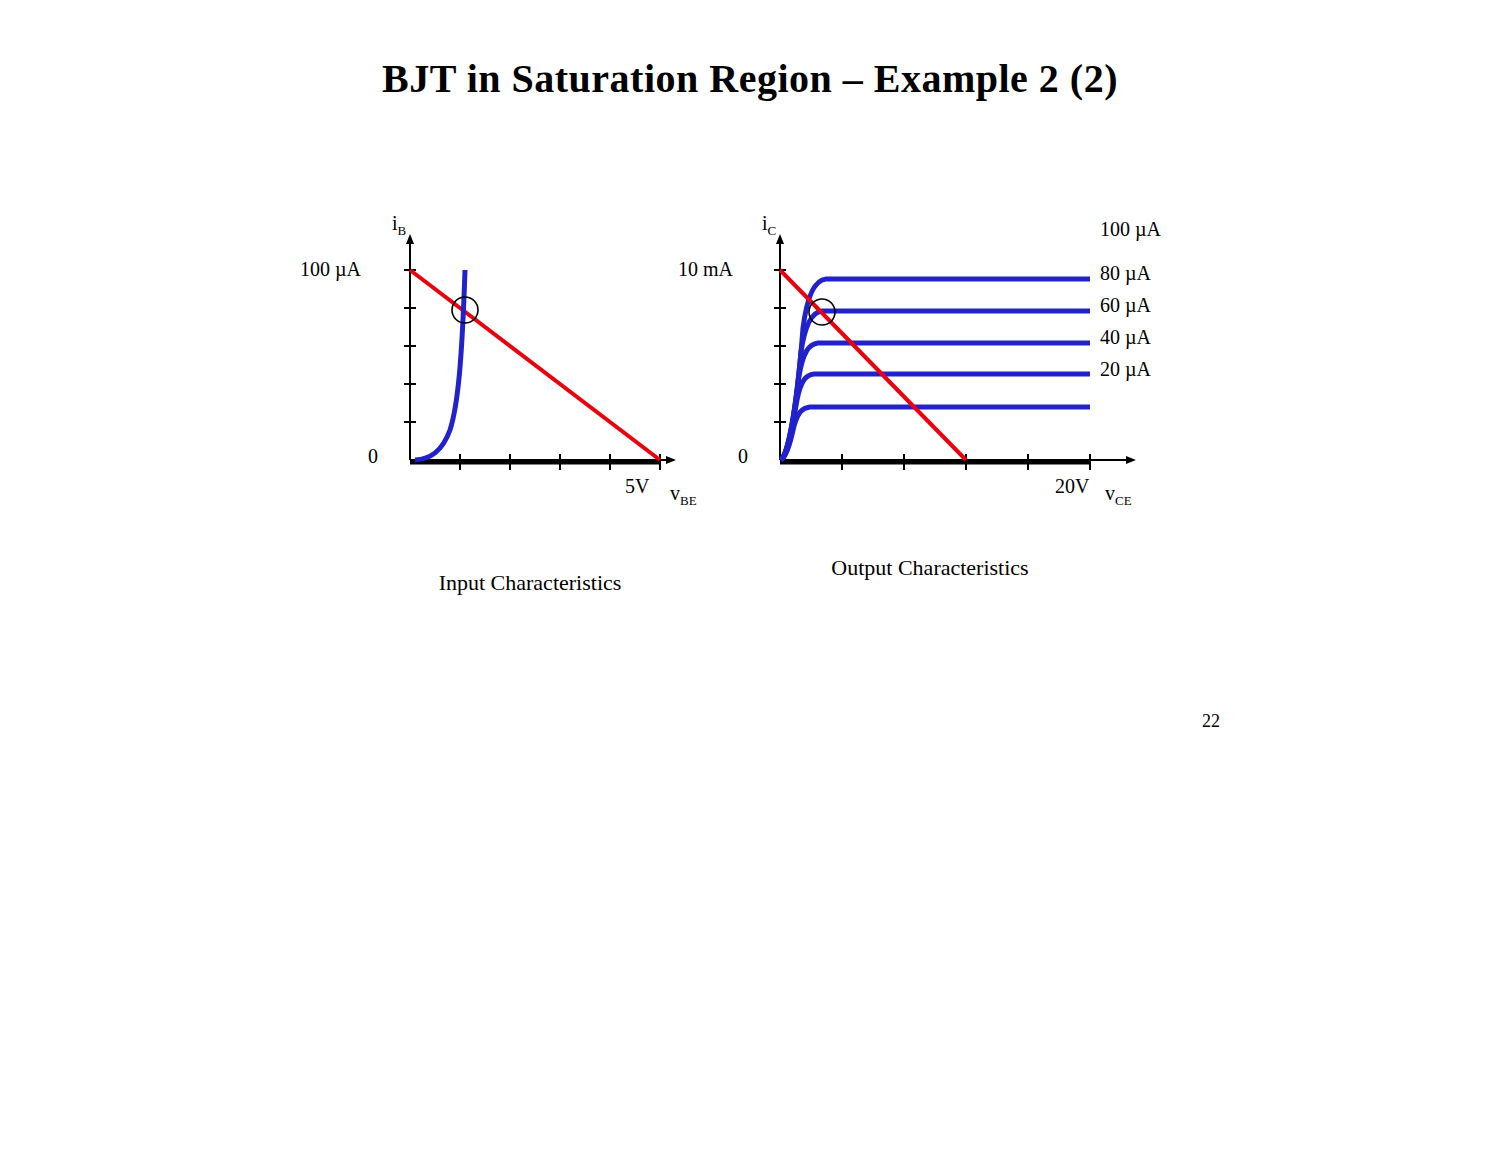BJT in Saturation Region – Example 2 (2)
iB 100 µA 0 5V vBE
Input Characteristics
iC 10 mA 0 20V vCE 100 µA 80 µA 60 µA 40 µA 20 µA
Output Characteristics
22